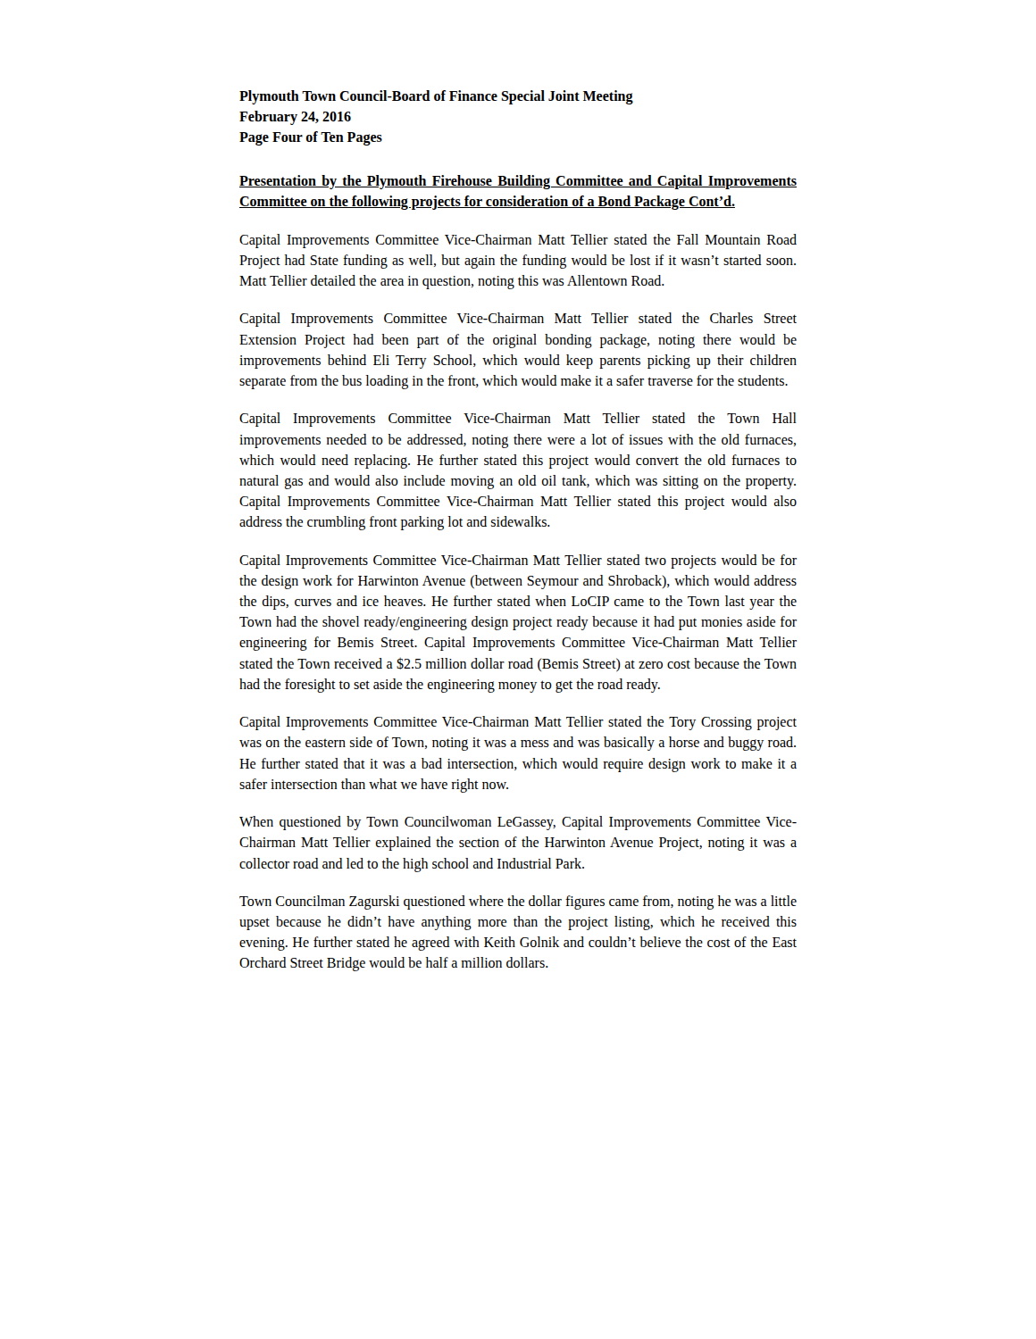Plymouth Town Council-Board of Finance Special Joint Meeting
February 24, 2016
Page Four of Ten Pages
Presentation by the Plymouth Firehouse Building Committee and Capital Improvements Committee on the following projects for consideration of a Bond Package Cont’d.
Capital Improvements Committee Vice-Chairman Matt Tellier stated the Fall Mountain Road Project had State funding as well, but again the funding would be lost if it wasn’t started soon. Matt Tellier detailed the area in question, noting this was Allentown Road.
Capital Improvements Committee Vice-Chairman Matt Tellier stated the Charles Street Extension Project had been part of the original bonding package, noting there would be improvements behind Eli Terry School, which would keep parents picking up their children separate from the bus loading in the front, which would make it a safer traverse for the students.
Capital Improvements Committee Vice-Chairman Matt Tellier stated the Town Hall improvements needed to be addressed, noting there were a lot of issues with the old furnaces, which would need replacing. He further stated this project would convert the old furnaces to natural gas and would also include moving an old oil tank, which was sitting on the property. Capital Improvements Committee Vice-Chairman Matt Tellier stated this project would also address the crumbling front parking lot and sidewalks.
Capital Improvements Committee Vice-Chairman Matt Tellier stated two projects would be for the design work for Harwinton Avenue (between Seymour and Shroback), which would address the dips, curves and ice heaves. He further stated when LoCIP came to the Town last year the Town had the shovel ready/engineering design project ready because it had put monies aside for engineering for Bemis Street. Capital Improvements Committee Vice-Chairman Matt Tellier stated the Town received a $2.5 million dollar road (Bemis Street) at zero cost because the Town had the foresight to set aside the engineering money to get the road ready.
Capital Improvements Committee Vice-Chairman Matt Tellier stated the Tory Crossing project was on the eastern side of Town, noting it was a mess and was basically a horse and buggy road. He further stated that it was a bad intersection, which would require design work to make it a safer intersection than what we have right now.
When questioned by Town Councilwoman LeGassey, Capital Improvements Committee Vice-Chairman Matt Tellier explained the section of the Harwinton Avenue Project, noting it was a collector road and led to the high school and Industrial Park.
Town Councilman Zagurski questioned where the dollar figures came from, noting he was a little upset because he didn’t have anything more than the project listing, which he received this evening. He further stated he agreed with Keith Golnik and couldn’t believe the cost of the East Orchard Street Bridge would be half a million dollars.